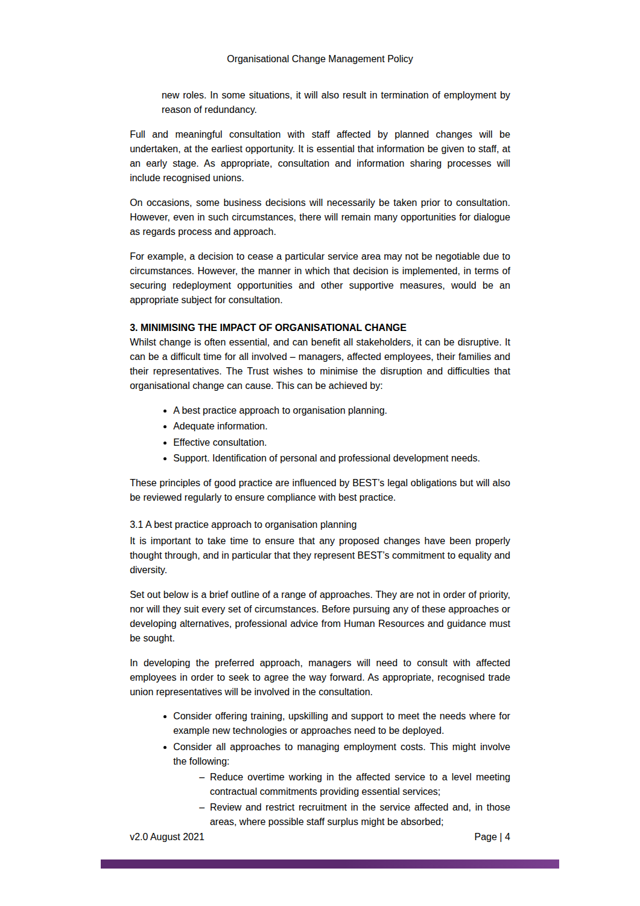Organisational Change Management Policy
new roles. In some situations, it will also result in termination of employment by reason of redundancy.
Full and meaningful consultation with staff affected by planned changes will be undertaken, at the earliest opportunity. It is essential that information be given to staff, at an early stage. As appropriate, consultation and information sharing processes will include recognised unions.
On occasions, some business decisions will necessarily be taken prior to consultation. However, even in such circumstances, there will remain many opportunities for dialogue as regards process and approach.
For example, a decision to cease a particular service area may not be negotiable due to circumstances. However, the manner in which that decision is implemented, in terms of securing redeployment opportunities and other supportive measures, would be an appropriate subject for consultation.
3. MINIMISING THE IMPACT OF ORGANISATIONAL CHANGE
Whilst change is often essential, and can benefit all stakeholders, it can be disruptive. It can be a difficult time for all involved – managers, affected employees, their families and their representatives. The Trust wishes to minimise the disruption and difficulties that organisational change can cause. This can be achieved by:
A best practice approach to organisation planning.
Adequate information.
Effective consultation.
Support. Identification of personal and professional development needs.
These principles of good practice are influenced by BEST’s legal obligations but will also be reviewed regularly to ensure compliance with best practice.
3.1 A best practice approach to organisation planning
It is important to take time to ensure that any proposed changes have been properly thought through, and in particular that they represent BEST’s commitment to equality and diversity.
Set out below is a brief outline of a range of approaches. They are not in order of priority, nor will they suit every set of circumstances. Before pursuing any of these approaches or developing alternatives, professional advice from Human Resources and guidance must be sought.
In developing the preferred approach, managers will need to consult with affected employees in order to seek to agree the way forward. As appropriate, recognised trade union representatives will be involved in the consultation.
Consider offering training, upskilling and support to meet the needs where for example new technologies or approaches need to be deployed.
Consider all approaches to managing employment costs. This might involve the following:
Reduce overtime working in the affected service to a level meeting contractual commitments providing essential services;
Review and restrict recruitment in the service affected and, in those areas, where possible staff surplus might be absorbed;
v2.0 August 2021 Page | 4